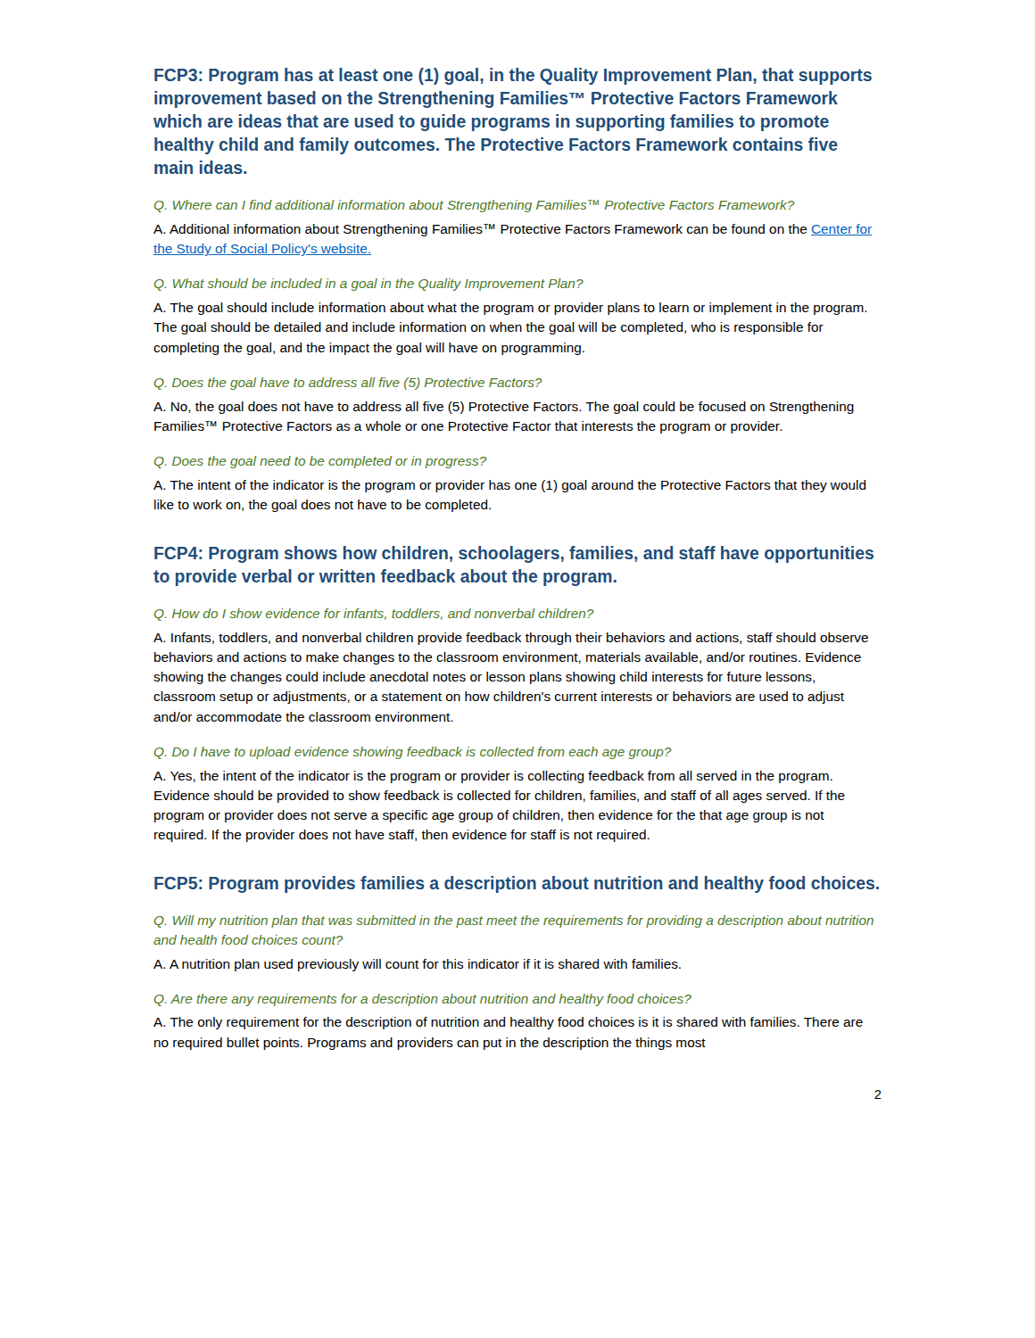FCP3: Program has at least one (1) goal, in the Quality Improvement Plan, that supports improvement based on the Strengthening Families™ Protective Factors Framework which are ideas that are used to guide programs in supporting families to promote healthy child and family outcomes. The Protective Factors Framework contains five main ideas.
Q. Where can I find additional information about Strengthening Families™ Protective Factors Framework?
A. Additional information about Strengthening Families™ Protective Factors Framework can be found on the Center for the Study of Social Policy's website.
Q. What should be included in a goal in the Quality Improvement Plan?
A. The goal should include information about what the program or provider plans to learn or implement in the program. The goal should be detailed and include information on when the goal will be completed, who is responsible for completing the goal, and the impact the goal will have on programming.
Q. Does the goal have to address all five (5) Protective Factors?
A. No, the goal does not have to address all five (5) Protective Factors. The goal could be focused on Strengthening Families™ Protective Factors as a whole or one Protective Factor that interests the program or provider.
Q. Does the goal need to be completed or in progress?
A. The intent of the indicator is the program or provider has one (1) goal around the Protective Factors that they would like to work on, the goal does not have to be completed.
FCP4: Program shows how children, schoolagers, families, and staff have opportunities to provide verbal or written feedback about the program.
Q. How do I show evidence for infants, toddlers, and nonverbal children?
A. Infants, toddlers, and nonverbal children provide feedback through their behaviors and actions, staff should observe behaviors and actions to make changes to the classroom environment, materials available, and/or routines. Evidence showing the changes could include anecdotal notes or lesson plans showing child interests for future lessons, classroom setup or adjustments, or a statement on how children's current interests or behaviors are used to adjust and/or accommodate the classroom environment.
Q. Do I have to upload evidence showing feedback is collected from each age group?
A. Yes, the intent of the indicator is the program or provider is collecting feedback from all served in the program. Evidence should be provided to show feedback is collected for children, families, and staff of all ages served. If the program or provider does not serve a specific age group of children, then evidence for the that age group is not required. If the provider does not have staff, then evidence for staff is not required.
FCP5: Program provides families a description about nutrition and healthy food choices.
Q. Will my nutrition plan that was submitted in the past meet the requirements for providing a description about nutrition and health food choices count?
A. A nutrition plan used previously will count for this indicator if it is shared with families.
Q. Are there any requirements for a description about nutrition and healthy food choices?
A. The only requirement for the description of nutrition and healthy food choices is it is shared with families. There are no required bullet points. Programs and providers can put in the description the things most
2